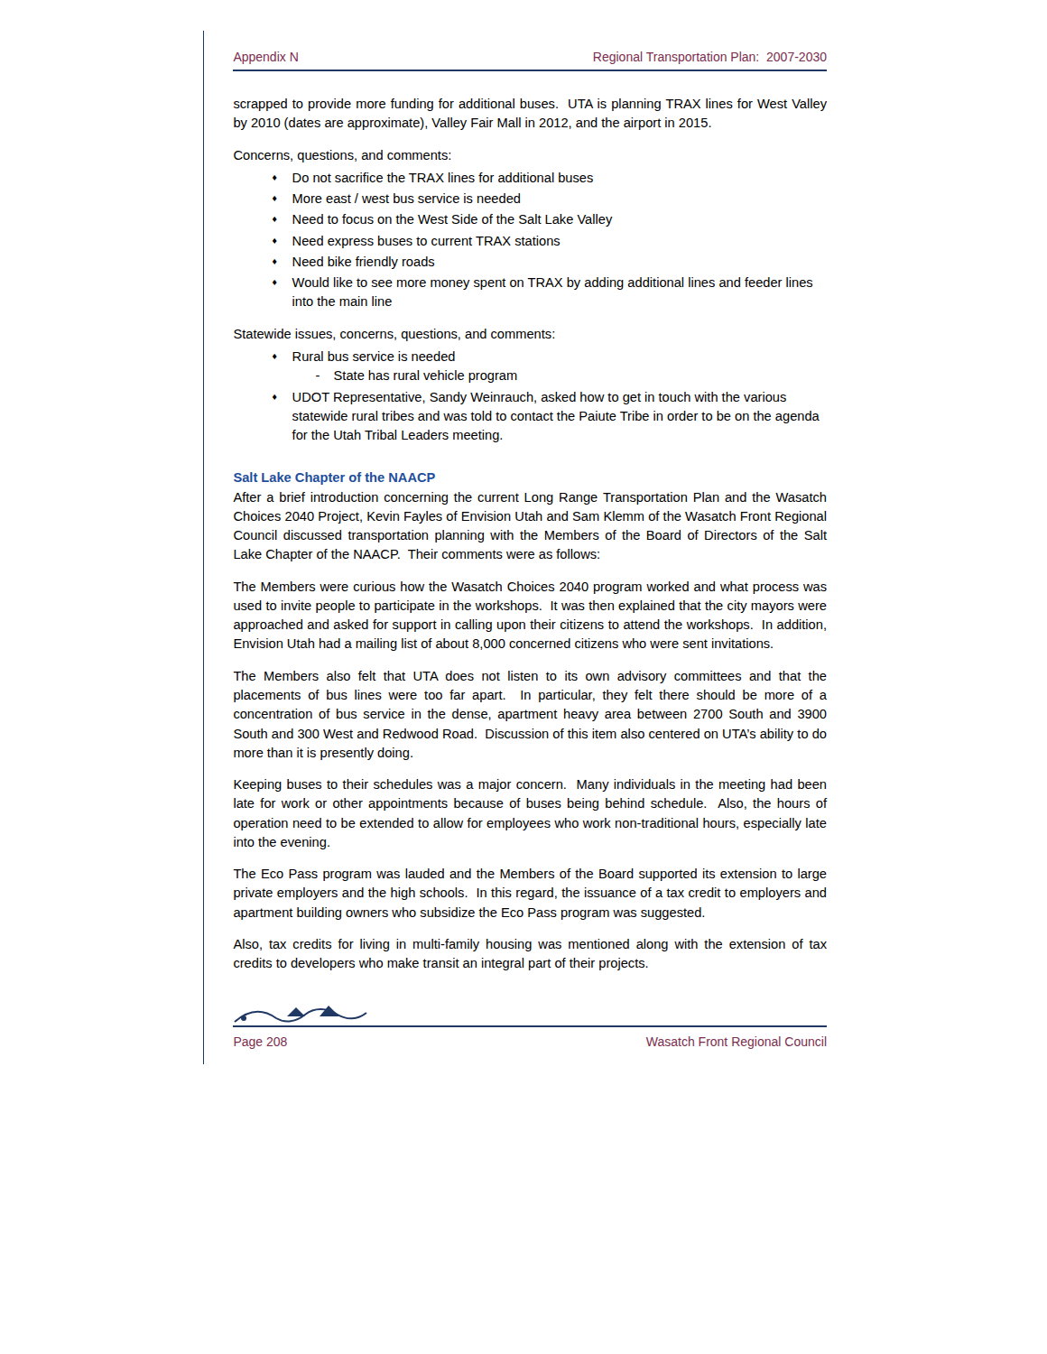Appendix N Regional Transportation Plan: 2007-2030
scrapped to provide more funding for additional buses. UTA is planning TRAX lines for West Valley by 2010 (dates are approximate), Valley Fair Mall in 2012, and the airport in 2015.
Concerns, questions, and comments:
Do not sacrifice the TRAX lines for additional buses
More east / west bus service is needed
Need to focus on the West Side of the Salt Lake Valley
Need express buses to current TRAX stations
Need bike friendly roads
Would like to see more money spent on TRAX by adding additional lines and feeder lines into the main line
Statewide issues, concerns, questions, and comments:
Rural bus service is needed
State has rural vehicle program
UDOT Representative, Sandy Weinrauch, asked how to get in touch with the various statewide rural tribes and was told to contact the Paiute Tribe in order to be on the agenda for the Utah Tribal Leaders meeting.
Salt Lake Chapter of the NAACP
After a brief introduction concerning the current Long Range Transportation Plan and the Wasatch Choices 2040 Project, Kevin Fayles of Envision Utah and Sam Klemm of the Wasatch Front Regional Council discussed transportation planning with the Members of the Board of Directors of the Salt Lake Chapter of the NAACP. Their comments were as follows:
The Members were curious how the Wasatch Choices 2040 program worked and what process was used to invite people to participate in the workshops. It was then explained that the city mayors were approached and asked for support in calling upon their citizens to attend the workshops. In addition, Envision Utah had a mailing list of about 8,000 concerned citizens who were sent invitations.
The Members also felt that UTA does not listen to its own advisory committees and that the placements of bus lines were too far apart. In particular, they felt there should be more of a concentration of bus service in the dense, apartment heavy area between 2700 South and 3900 South and 300 West and Redwood Road. Discussion of this item also centered on UTA’s ability to do more than it is presently doing.
Keeping buses to their schedules was a major concern. Many individuals in the meeting had been late for work or other appointments because of buses being behind schedule. Also, the hours of operation need to be extended to allow for employees who work non-traditional hours, especially late into the evening.
The Eco Pass program was lauded and the Members of the Board supported its extension to large private employers and the high schools. In this regard, the issuance of a tax credit to employers and apartment building owners who subsidize the Eco Pass program was suggested.
Also, tax credits for living in multi-family housing was mentioned along with the extension of tax credits to developers who make transit an integral part of their projects.
Page 208 Wasatch Front Regional Council